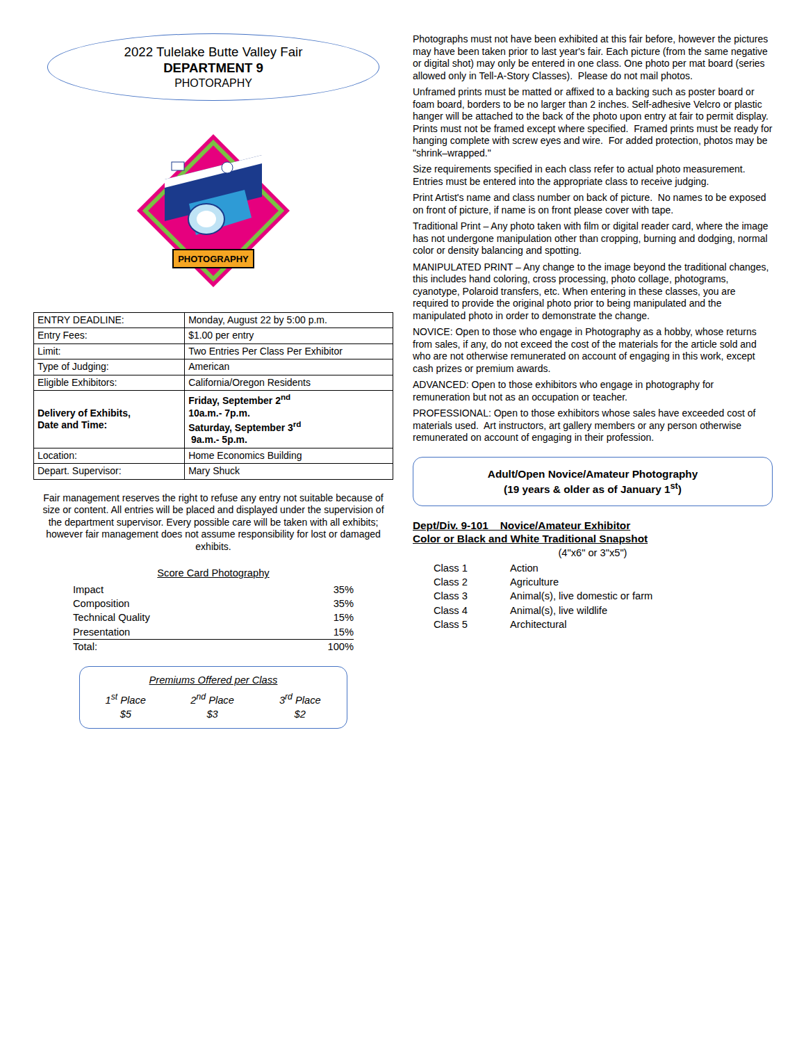2022 Tulelake Butte Valley Fair
DEPARTMENT 9
PHOTORAPHY
PHOTOGRAPHY
| ENTRY DEADLINE: | Monday, August 22 by 5:00 p.m. |
| Entry Fees: | $1.00 per entry |
| Limit: | Two Entries Per Class Per Exhibitor |
| Type of Judging: | American |
| Eligible Exhibitors: | California/Oregon Residents |
| Delivery of Exhibits, Date and Time: | Friday, September 2 nd 10a.m.- 7p.m. Saturday, September 3 rd 9a.m.- 5p.m. |
| Location: | Home Economics Building |
| Depart. Supervisor: | Mary Shuck |
Fair management reserves the right to refuse any entry not suitable because of size or content. All entries will be placed and displayed under the supervision of the department supervisor. Every possible care will be taken with all exhibits; however fair management does not assume responsibility for lost or damaged exhibits.
Score Card Photography
| Impact | 35% |
| Composition | 35% |
| Technical Quality | 15% |
| Presentation | 15% |
| Total: | 100% |
Premiums Offered per Class
| 1 st Place | 2 nd Place | 3 rd Place |
| $5 | $3 | $2 |
Photographs must not have been exhibited at this fair before, however the pictures may have been taken prior to last year's fair. Each picture (from the same negative or digital shot) may only be entered in one class. One photo per mat board (series allowed only in Tell-A-Story Classes). Please do not mail photos.
Unframed prints must be matted or affixed to a backing such as poster board or foam board, borders to be no larger than 2 inches. Self-adhesive Velcro or plastic hanger will be attached to the back of the photo upon entry at fair to permit display. Prints must not be framed except where specified. Framed prints must be ready for hanging complete with screw eyes and wire. For added protection, photos may be "shrink–wrapped."
Size requirements specified in each class refer to actual photo measurement. Entries must be entered into the appropriate class to receive judging.
Print Artist's name and class number on back of picture. No names to be exposed on front of picture, if name is on front please cover with tape.
Traditional Print – Any photo taken with film or digital reader card, where the image has not undergone manipulation other than cropping, burning and dodging, normal color or density balancing and spotting.
MANIPULATED PRINT – Any change to the image beyond the traditional changes, this includes hand coloring, cross processing, photo collage, photograms, cyanotype, Polaroid transfers, etc. When entering in these classes, you are required to provide the original photo prior to being manipulated and the manipulated photo in order to demonstrate the change.
NOVICE: Open to those who engage in Photography as a hobby, whose returns from sales, if any, do not exceed the cost of the materials for the article sold and who are not otherwise remunerated on account of engaging in this work, except cash prizes or premium awards.
ADVANCED: Open to those exhibitors who engage in photography for remuneration but not as an occupation or teacher.
PROFESSIONAL: Open to those exhibitors whose sales have exceeded cost of materials used. Art instructors, art gallery members or any person otherwise remunerated on account of engaging in their profession.
Adult/Open Novice/Amateur Photography
(19 years & older as of January 1st)
Dept/Div. 9-101 Novice/Amateur Exhibitor
Color or Black and White Traditional Snapshot
(4"x6" or 3"x5")
| Class 1 | Action |
| Class 2 | Agriculture |
| Class 3 | Animal(s), live domestic or farm |
| Class 4 | Animal(s), live wildlife |
| Class 5 | Architectural |